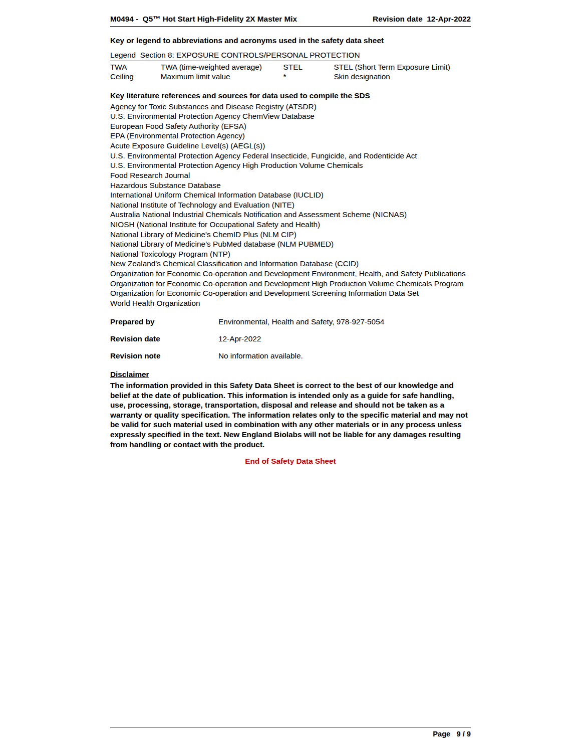M0494 - Q5™ Hot Start High-Fidelity 2X Master Mix
Revision date 12-Apr-2022
Key or legend to abbreviations and acronyms used in the safety data sheet
Legend Section 8: EXPOSURE CONTROLS/PERSONAL PROTECTION
| TWA | TWA (time-weighted average) | STEL | STEL (Short Term Exposure Limit) |
| Ceiling | Maximum limit value | * | Skin designation |
Key literature references and sources for data used to compile the SDS
Agency for Toxic Substances and Disease Registry (ATSDR)
U.S. Environmental Protection Agency ChemView Database
European Food Safety Authority (EFSA)
EPA (Environmental Protection Agency)
Acute Exposure Guideline Level(s) (AEGL(s))
U.S. Environmental Protection Agency Federal Insecticide, Fungicide, and Rodenticide Act
U.S. Environmental Protection Agency High Production Volume Chemicals
Food Research Journal
Hazardous Substance Database
International Uniform Chemical Information Database (IUCLID)
National Institute of Technology and Evaluation (NITE)
Australia National Industrial Chemicals Notification and Assessment Scheme (NICNAS)
NIOSH (National Institute for Occupational Safety and Health)
National Library of Medicine's ChemID Plus (NLM CIP)
National Library of Medicine’s PubMed database (NLM PUBMED)
National Toxicology Program (NTP)
New Zealand's Chemical Classification and Information Database (CCID)
Organization for Economic Co-operation and Development Environment, Health, and Safety Publications
Organization for Economic Co-operation and Development High Production Volume Chemicals Program
Organization for Economic Co-operation and Development Screening Information Data Set
World Health Organization
| Prepared by | Environmental, Health and Safety, 978-927-5054 |
| Revision date | 12-Apr-2022 |
| Revision note | No information available. |
Disclaimer
The information provided in this Safety Data Sheet is correct to the best of our knowledge and belief at the date of publication. This information is intended only as a guide for safe handling, use, processing, storage, transportation, disposal and release and should not be taken as a warranty or quality specification. The information relates only to the specific material and may not be valid for such material used in combination with any other materials or in any process unless expressly specified in the text. New England Biolabs will not be liable for any damages resulting from handling or contact with the product.
End of Safety Data Sheet
Page 9 / 9